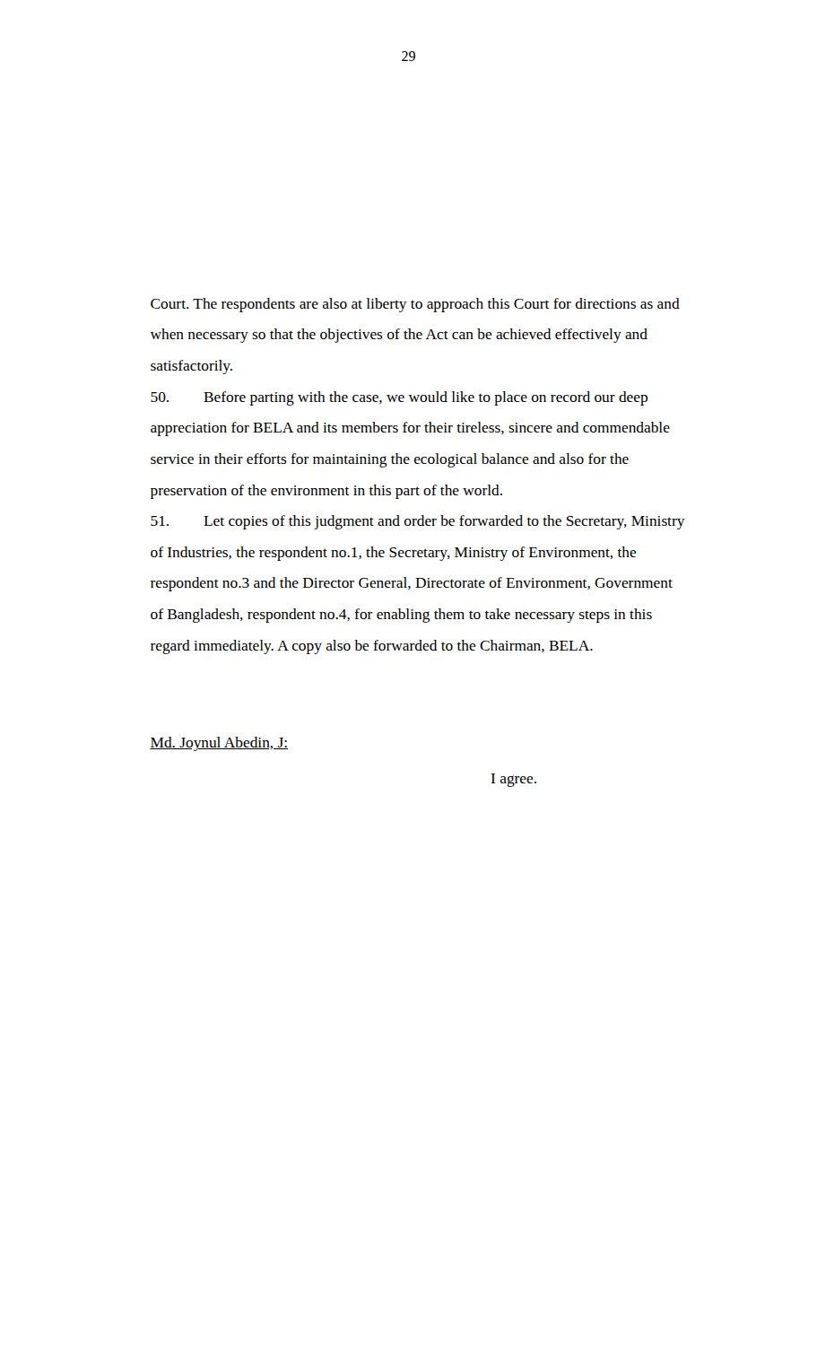29
Court. The respondents are also at liberty to approach this Court for directions as and when necessary so that the objectives of the Act can be achieved effectively and satisfactorily.
50. Before parting with the case, we would like to place on record our deep appreciation for BELA and its members for their tireless, sincere and commendable service in their efforts for maintaining the ecological balance and also for the preservation of the environment in this part of the world.
51. Let copies of this judgment and order be forwarded to the Secretary, Ministry of Industries, the respondent no.1, the Secretary, Ministry of Environment, the respondent no.3 and the Director General, Directorate of Environment, Government of Bangladesh, respondent no.4, for enabling them to take necessary steps in this regard immediately. A copy also be forwarded to the Chairman, BELA.
Md. Joynul Abedin, J:
I agree.